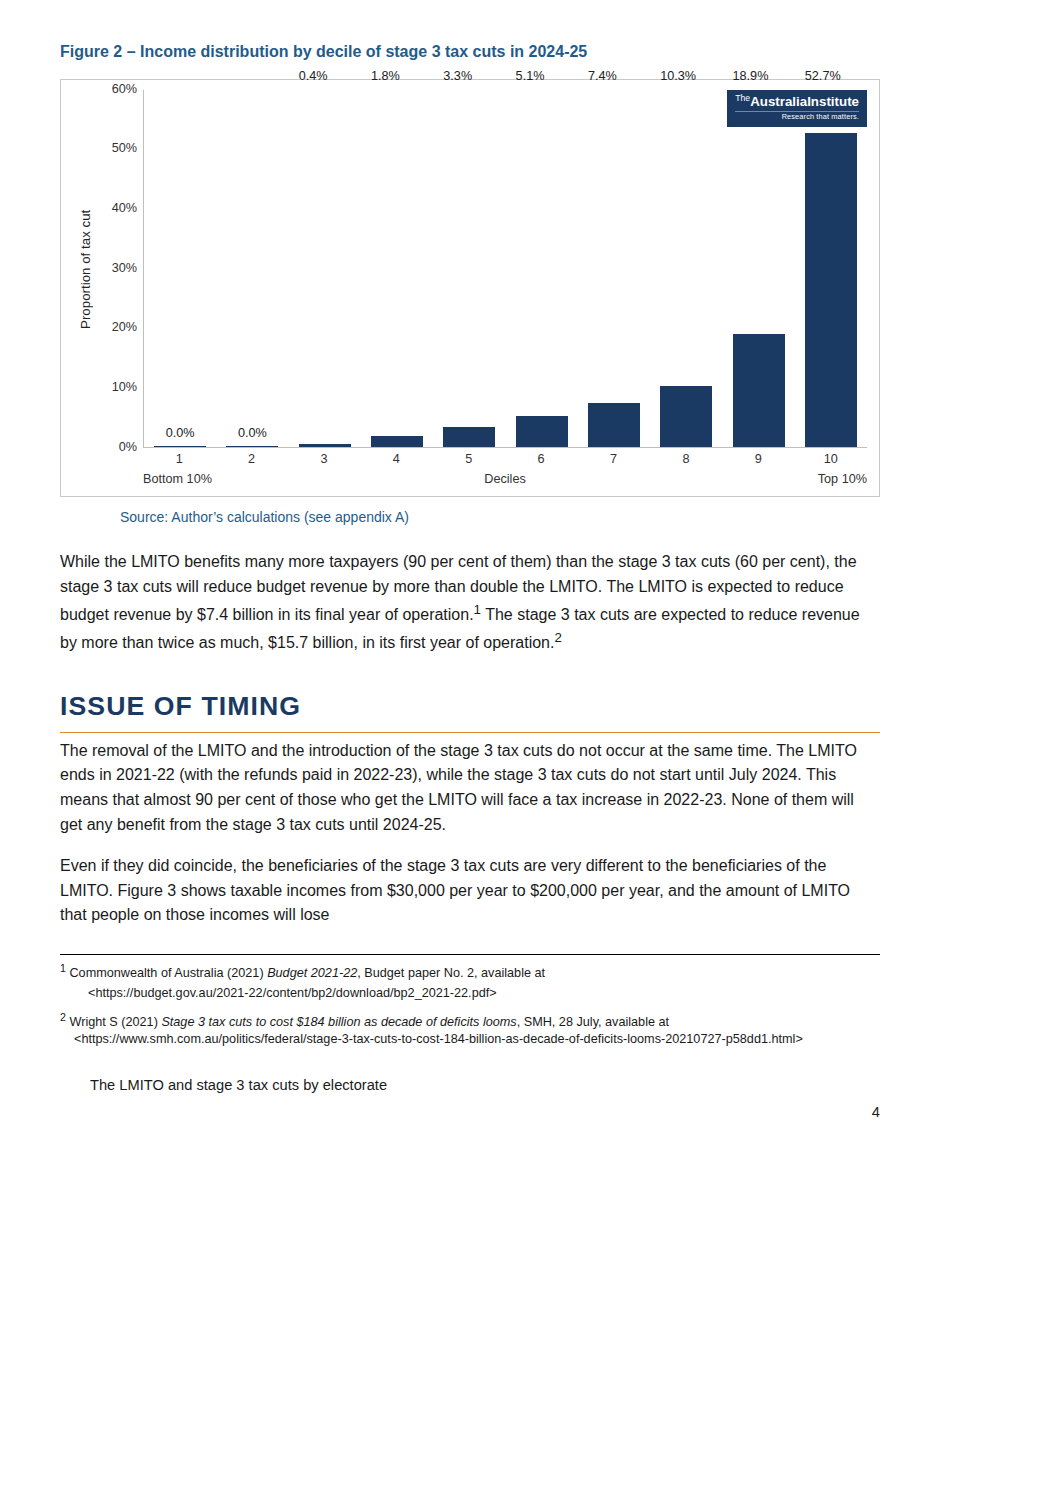Figure 2 – Income distribution by decile of stage 3 tax cuts in 2024-25
The AustraliaInstitute Research that matters.
Proportion of tax cut
60% 50% 40% 30% 20% 10% 0%
0.0%
0.0%
0.4%
1.8%
3.3%
5.1%
7.4%
10.3%
18.9%
52.7%
12345 678910
Bottom 10% Deciles Top 10%
Source: Author’s calculations (see appendix A)
While the LMITO benefits many more taxpayers (90 per cent of them) than the stage 3 tax cuts (60 per cent), the stage 3 tax cuts will reduce budget revenue by more than double the LMITO. The LMITO is expected to reduce budget revenue by $7.4 billion in its final year of operation.1 The stage 3 tax cuts are expected to reduce revenue by more than twice as much, $15.7 billion, in its first year of operation.2
ISSUE OF TIMING
The removal of the LMITO and the introduction of the stage 3 tax cuts do not occur at the same time. The LMITO ends in 2021-22 (with the refunds paid in 2022-23), while the stage 3 tax cuts do not start until July 2024. This means that almost 90 per cent of those who get the LMITO will face a tax increase in 2022-23. None of them will get any benefit from the stage 3 tax cuts until 2024-25.
Even if they did coincide, the beneficiaries of the stage 3 tax cuts are very different to the beneficiaries of the LMITO. Figure 3 shows taxable incomes from $30,000 per year to $200,000 per year, and the amount of LMITO that people on those incomes will lose
1 Commonwealth of Australia (2021) Budget 2021-22, Budget paper No. 2, available at
<https://budget.gov.au/2021-22/content/bp2/download/bp2_2021-22.pdf>
2 Wright S (2021) Stage 3 tax cuts to cost $184 billion as decade of deficits looms, SMH, 28 July, available at <https://www.smh.com.au/politics/federal/stage-3-tax-cuts-to-cost-184-billion-as-decade-of-deficits-looms-20210727-p58dd1.html>
The LMITO and stage 3 tax cuts by electorate
4